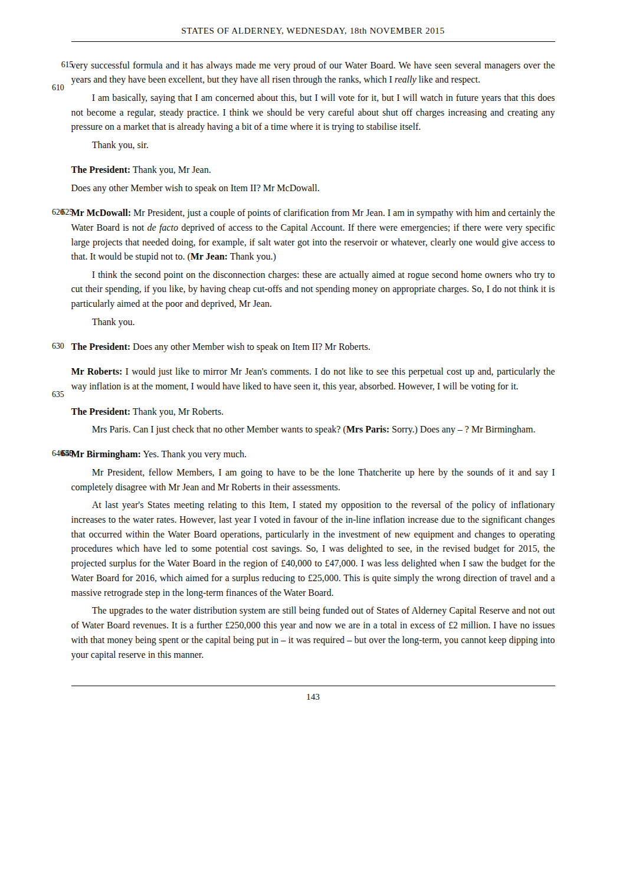STATES OF ALDERNEY, WEDNESDAY, 18th NOVEMBER 2015
very successful formula and it has always made me very proud of our Water Board. We have seen several managers over the years and they have been excellent, but they have all risen 610through the ranks, which I really like and respect.
I am basically, saying that I am concerned about this, but I will vote for it, but I will watch in future years that this does not become a regular, steady practice. I think we should be very careful about shut off charges increasing and creating any pressure on a market that is already having a bit of a time where it is trying to stabilise itself.
615 Thank you, sir.
The President: Thank you, Mr Jean.
Does any other Member wish to speak on Item II? Mr McDowall.
620 Mr McDowall: Mr President, just a couple of points of clarification from Mr Jean. I am in sympathy with him and certainly the Water Board is not de facto deprived of access to the Capital Account. If there were emergencies; if there were very specific large projects that needed doing, for example, if salt water got into the reservoir or whatever, clearly one would give access to that. It would be stupid not to. (Mr Jean: Thank you.)
625 I think the second point on the disconnection charges: these are actually aimed at rogue second home owners who try to cut their spending, if you like, by having cheap cut-offs and not spending money on appropriate charges. So, I do not think it is particularly aimed at the poor and deprived, Mr Jean.
Thank you.
630
The President: Does any other Member wish to speak on Item II? Mr Roberts.
Mr Roberts: I would just like to mirror Mr Jean's comments. I do not like to see this perpetual cost up and, particularly the way inflation is at the moment, I would have liked to have seen it, 635this year, absorbed. However, I will be voting for it.
The President: Thank you, Mr Roberts.
Mrs Paris. Can I just check that no other Member wants to speak? (Mrs Paris: Sorry.) Does any – ? Mr Birmingham.
640
Mr Birmingham: Yes. Thank you very much.
Mr President, fellow Members, I am going to have to be the lone Thatcherite up here by the sounds of it and say I completely disagree with Mr Jean and Mr Roberts in their assessments.
At last year's States meeting relating to this Item, I stated my opposition to the reversal of 645the policy of inflationary increases to the water rates. However, last year I voted in favour of the in-line inflation increase due to the significant changes that occurred within the Water Board operations, particularly in the investment of new equipment and changes to operating procedures which have led to some potential cost savings. So, I was delighted to see, in the revised budget for 2015, the projected surplus for the Water Board in the region of £40,000 to 650£47,000. I was less delighted when I saw the budget for the Water Board for 2016, which aimed for a surplus reducing to £25,000. This is quite simply the wrong direction of travel and a massive retrograde step in the long-term finances of the Water Board.
The upgrades to the water distribution system are still being funded out of States of Alderney Capital Reserve and not out of Water Board revenues. It is a further £250,000 this year and now 655we are in a total in excess of £2 million. I have no issues with that money being spent or the capital being put in – it was required – but over the long-term, you cannot keep dipping into your capital reserve in this manner.
143